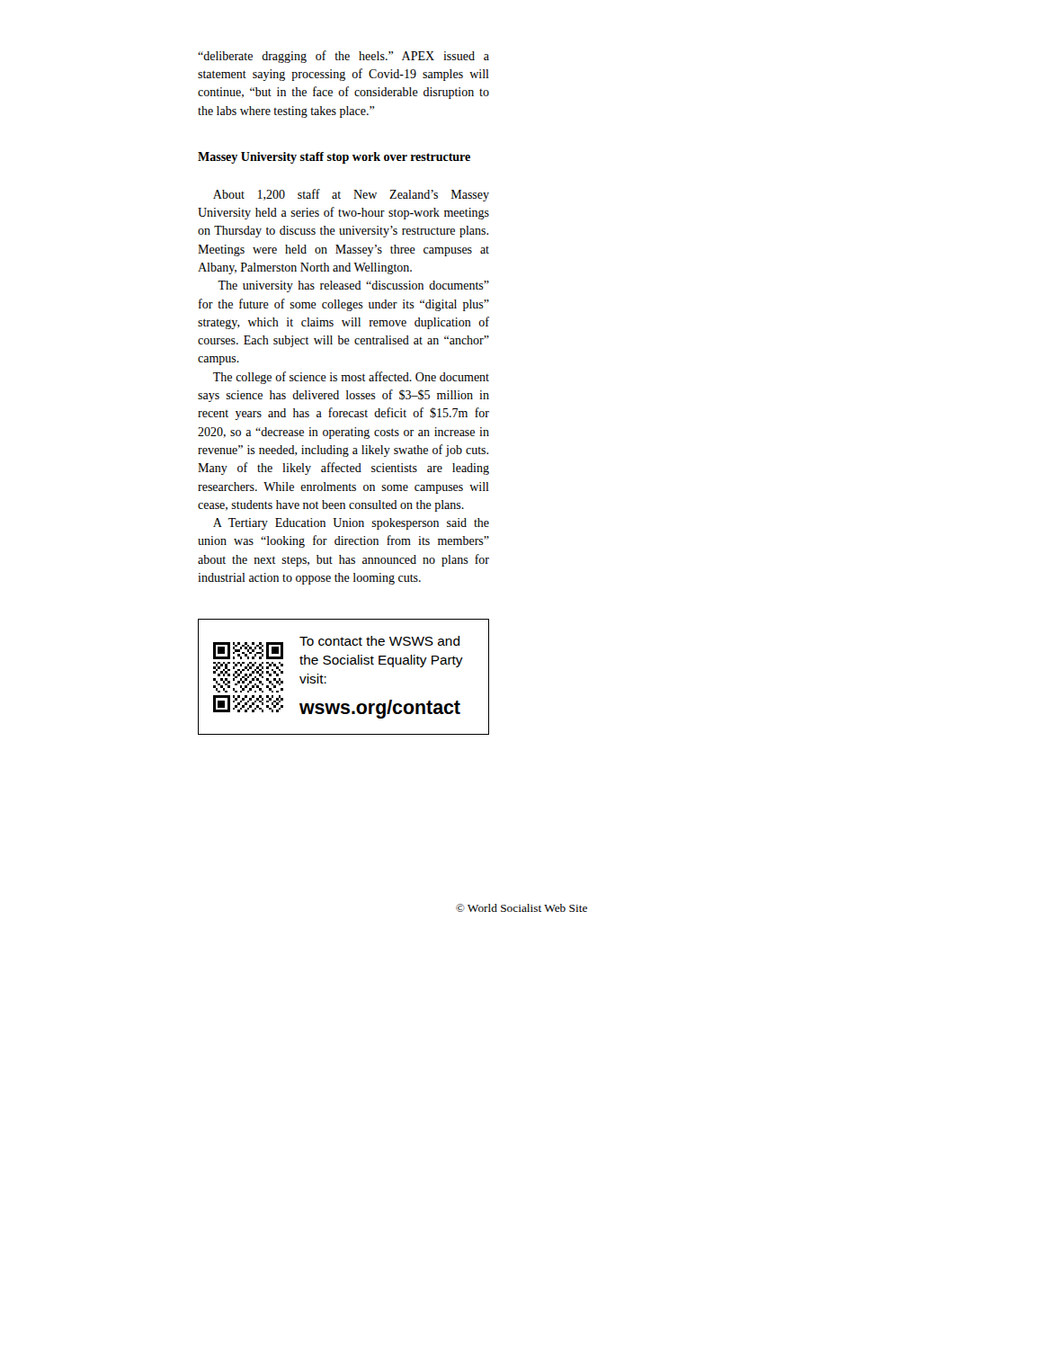“deliberate dragging of the heels.” APEX issued a statement saying processing of Covid-19 samples will continue, “but in the face of considerable disruption to the labs where testing takes place.”
Massey University staff stop work over restructure
About 1,200 staff at New Zealand’s Massey University held a series of two-hour stop-work meetings on Thursday to discuss the university’s restructure plans. Meetings were held on Massey’s three campuses at Albany, Palmerston North and Wellington.
The university has released “discussion documents” for the future of some colleges under its “digital plus” strategy, which it claims will remove duplication of courses. Each subject will be centralised at an “anchor” campus.
The college of science is most affected. One document says science has delivered losses of $3–$5 million in recent years and has a forecast deficit of $15.7m for 2020, so a “decrease in operating costs or an increase in revenue” is needed, including a likely swathe of job cuts. Many of the likely affected scientists are leading researchers. While enrolments on some campuses will cease, students have not been consulted on the plans.
A Tertiary Education Union spokesperson said the union was “looking for direction from its members” about the next steps, but has announced no plans for industrial action to oppose the looming cuts.
To contact the WSWS and the Socialist Equality Party visit: wsws.org/contact
© World Socialist Web Site